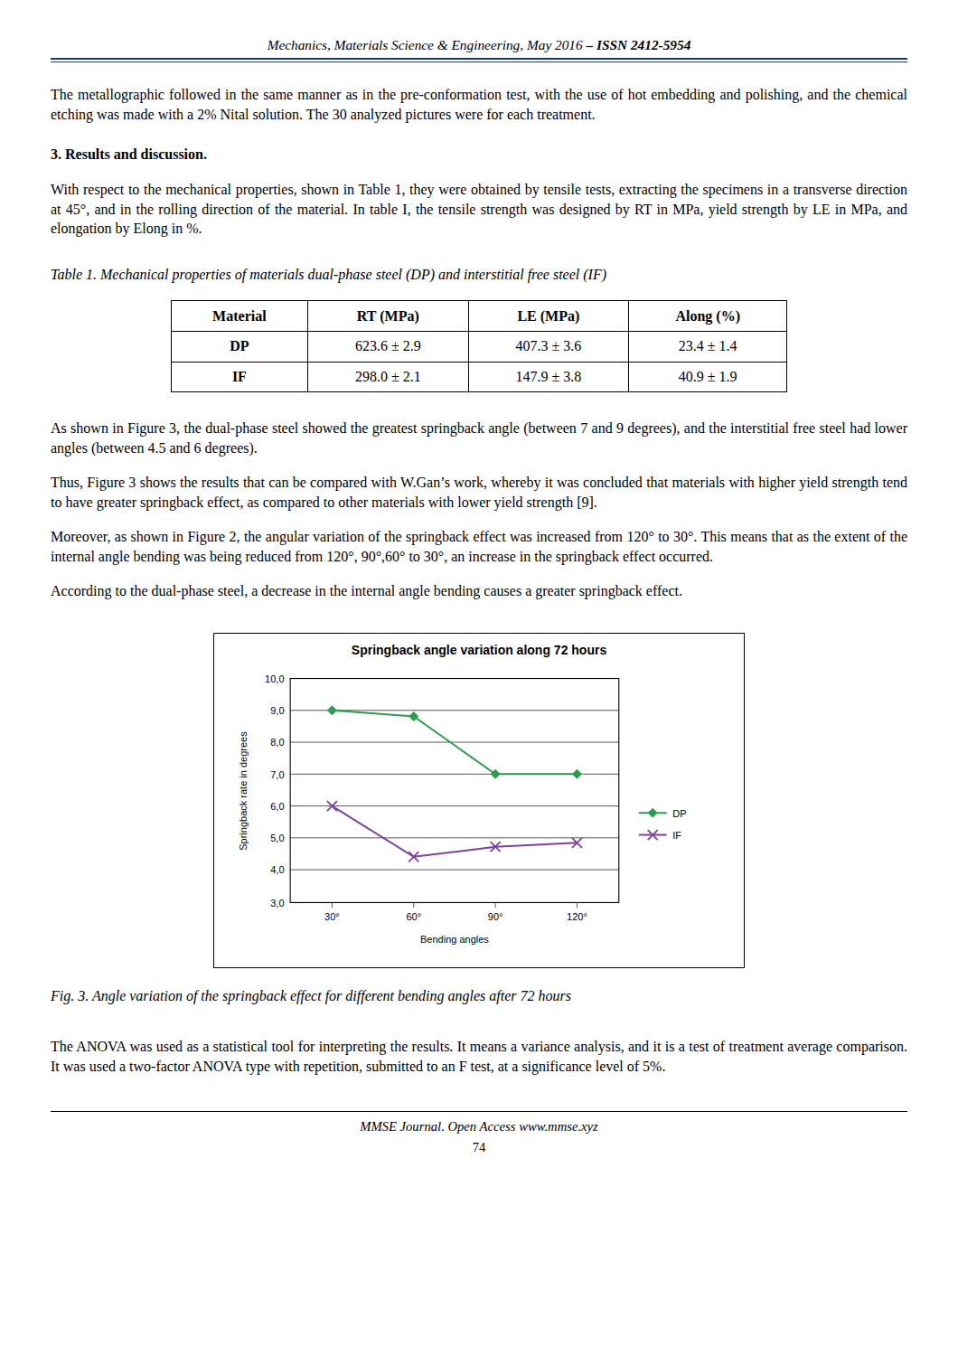Mechanics, Materials Science & Engineering, May 2016 – ISSN 2412-5954
The metallographic followed in the same manner as in the pre-conformation test, with the use of hot embedding and polishing, and the chemical etching was made with a 2% Nital solution. The 30 analyzed pictures were for each treatment.
3. Results and discussion.
With respect to the mechanical properties, shown in Table 1, they were obtained by tensile tests, extracting the specimens in a transverse direction at 45°, and in the rolling direction of the material. In table I, the tensile strength was designed by RT in MPa, yield strength by LE in MPa, and elongation by Elong in %.
Table 1. Mechanical properties of materials dual-phase steel (DP) and interstitial free steel (IF)
| Material | RT (MPa) | LE (MPa) | Along (%) |
| --- | --- | --- | --- |
| DP | 623.6 ± 2.9 | 407.3 ± 3.6 | 23.4 ± 1.4 |
| IF | 298.0 ± 2.1 | 147.9 ± 3.8 | 40.9 ± 1.9 |
As shown in Figure 3, the dual-phase steel showed the greatest springback angle (between 7 and 9 degrees), and the interstitial free steel had lower angles (between 4.5 and 6 degrees).
Thus, Figure 3 shows the results that can be compared with W.Gan’s work, whereby it was concluded that materials with higher yield strength tend to have greater springback effect, as compared to other materials with lower yield strength [9].
Moreover, as shown in Figure 2, the angular variation of the springback effect was increased from 120° to 30°. This means that as the extent of the internal angle bending was being reduced from 120°, 90°,60° to 30°, an increase in the springback effect occurred.
According to the dual-phase steel, a decrease in the internal angle bending causes a greater springback effect.
Springback angle variation along 72 hours
10,0 9,0 8,0 7,0 6,0 5,0 4,0 3,0 Springback rate in degrees 30° 60° 90° 120° Bending angles DP IF
Fig. 3. Angle variation of the springback effect for different bending angles after 72 hours
The ANOVA was used as a statistical tool for interpreting the results. It means a variance analysis, and it is a test of treatment average comparison. It was used a two-factor ANOVA type with repetition, submitted to an F test, at a significance level of 5%.
MMSE Journal. Open Access www.mmse.xyz
74